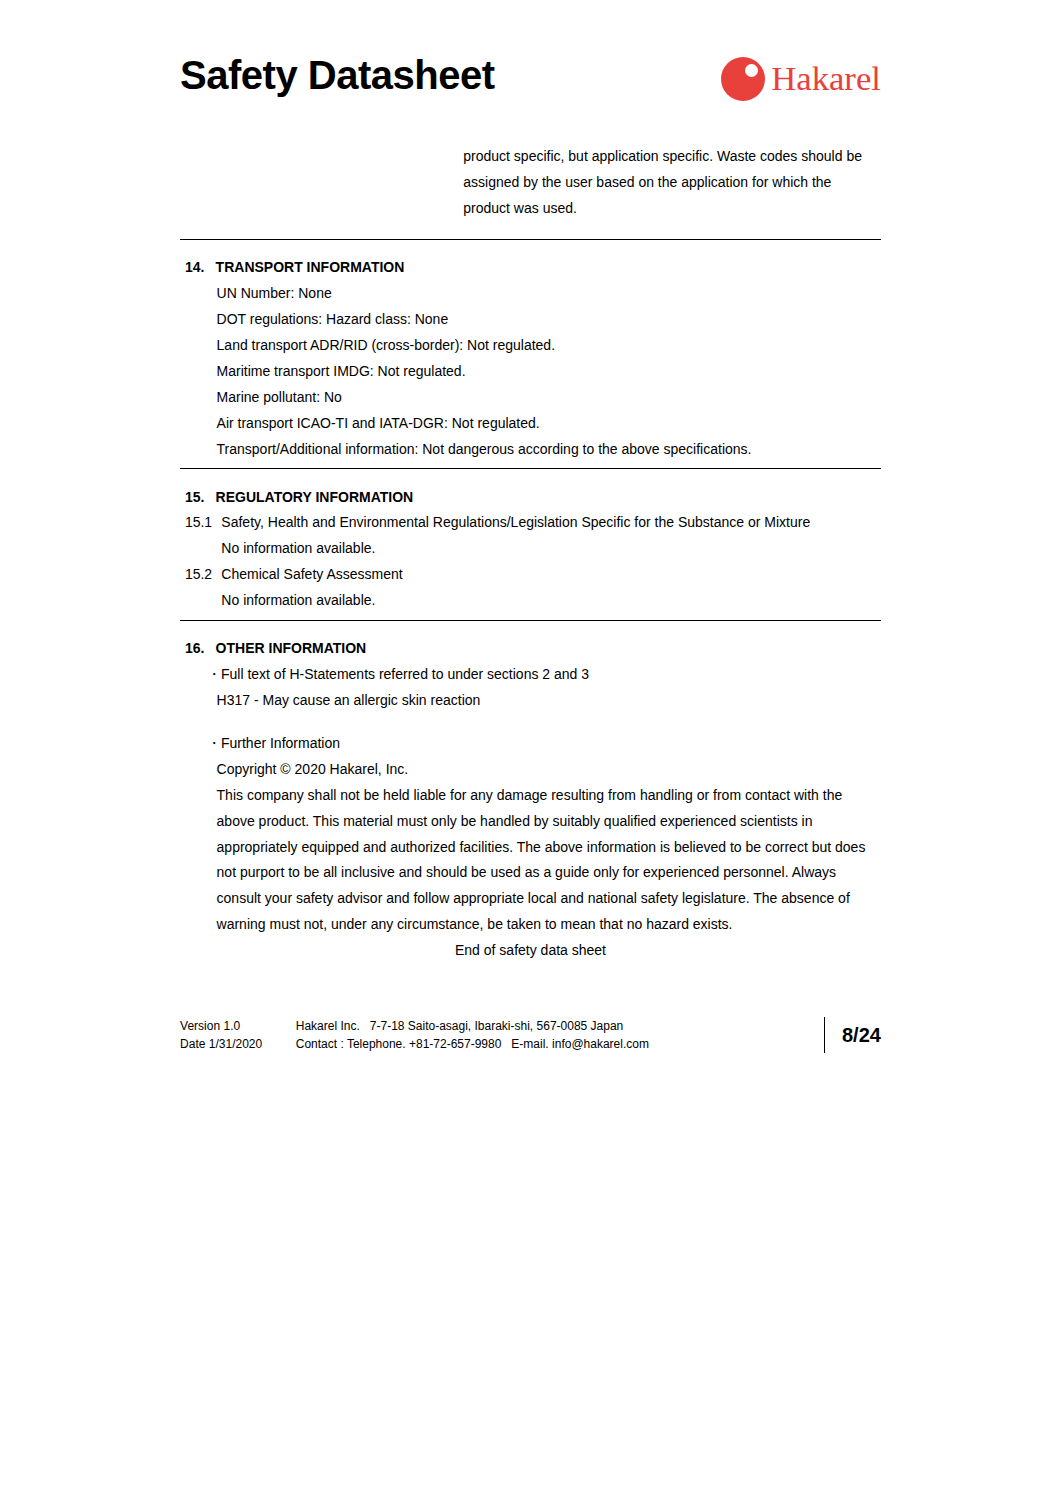Safety Datasheet
Hakarel
product specific, but application specific. Waste codes should be assigned by the user based on the application for which the product was used.
14. TRANSPORT INFORMATION
UN Number: None
DOT regulations: Hazard class: None
Land transport ADR/RID (cross-border): Not regulated.
Maritime transport IMDG: Not regulated.
Marine pollutant: No
Air transport ICAO-TI and IATA-DGR: Not regulated.
Transport/Additional information: Not dangerous according to the above specifications.
15. REGULATORY INFORMATION
15.1 Safety, Health and Environmental Regulations/Legislation Specific for the Substance or Mixture
No information available.
15.2 Chemical Safety Assessment
No information available.
16. OTHER INFORMATION
・Full text of H-Statements referred to under sections 2 and 3
H317 - May cause an allergic skin reaction
・Further Information
Copyright © 2020 Hakarel, Inc.
This company shall not be held liable for any damage resulting from handling or from contact with the above product. This material must only be handled by suitably qualified experienced scientists in appropriately equipped and authorized facilities. The above information is believed to be correct but does not purport to be all inclusive and should be used as a guide only for experienced personnel. Always consult your safety advisor and follow appropriate local and national safety legislature. The absence of warning must not, under any circumstance, be taken to mean that no hazard exists.
End of safety data sheet
Version 1.0
Date 1/31/2020
Hakarel Inc. 7-7-18 Saito-asagi, Ibaraki-shi, 567-0085 Japan
Contact : Telephone. +81-72-657-9980 E-mail. info@hakarel.com
8/24